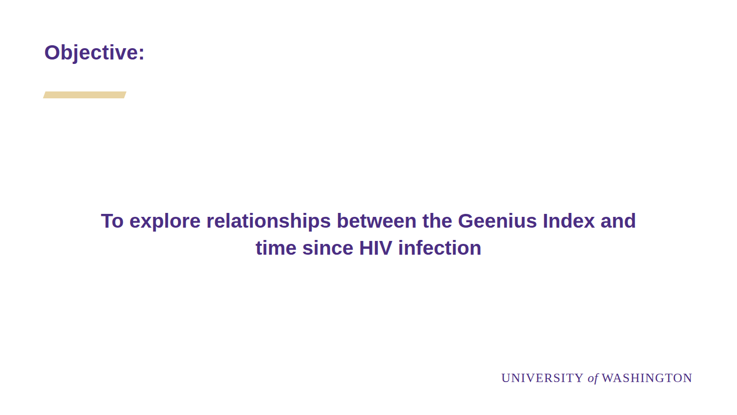Objective:
To explore relationships between the Geenius Index and time since HIV infection
UNIVERSITY of WASHINGTON